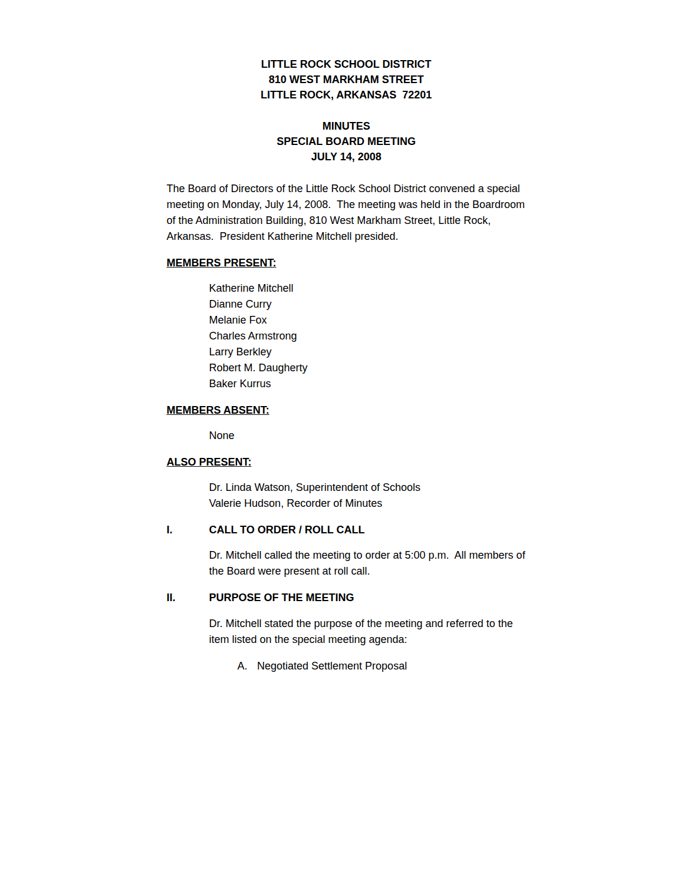LITTLE ROCK SCHOOL DISTRICT
810 WEST MARKHAM STREET
LITTLE ROCK, ARKANSAS 72201
MINUTES
SPECIAL BOARD MEETING
JULY 14, 2008
The Board of Directors of the Little Rock School District convened a special meeting on Monday, July 14, 2008. The meeting was held in the Boardroom of the Administration Building, 810 West Markham Street, Little Rock, Arkansas. President Katherine Mitchell presided.
MEMBERS PRESENT:
Katherine Mitchell
Dianne Curry
Melanie Fox
Charles Armstrong
Larry Berkley
Robert M. Daugherty
Baker Kurrus
MEMBERS ABSENT:
None
ALSO PRESENT:
Dr. Linda Watson, Superintendent of Schools
Valerie Hudson, Recorder of Minutes
I. CALL TO ORDER / ROLL CALL
Dr. Mitchell called the meeting to order at 5:00 p.m. All members of the Board were present at roll call.
II. PURPOSE OF THE MEETING
Dr. Mitchell stated the purpose of the meeting and referred to the item listed on the special meeting agenda:
A. Negotiated Settlement Proposal